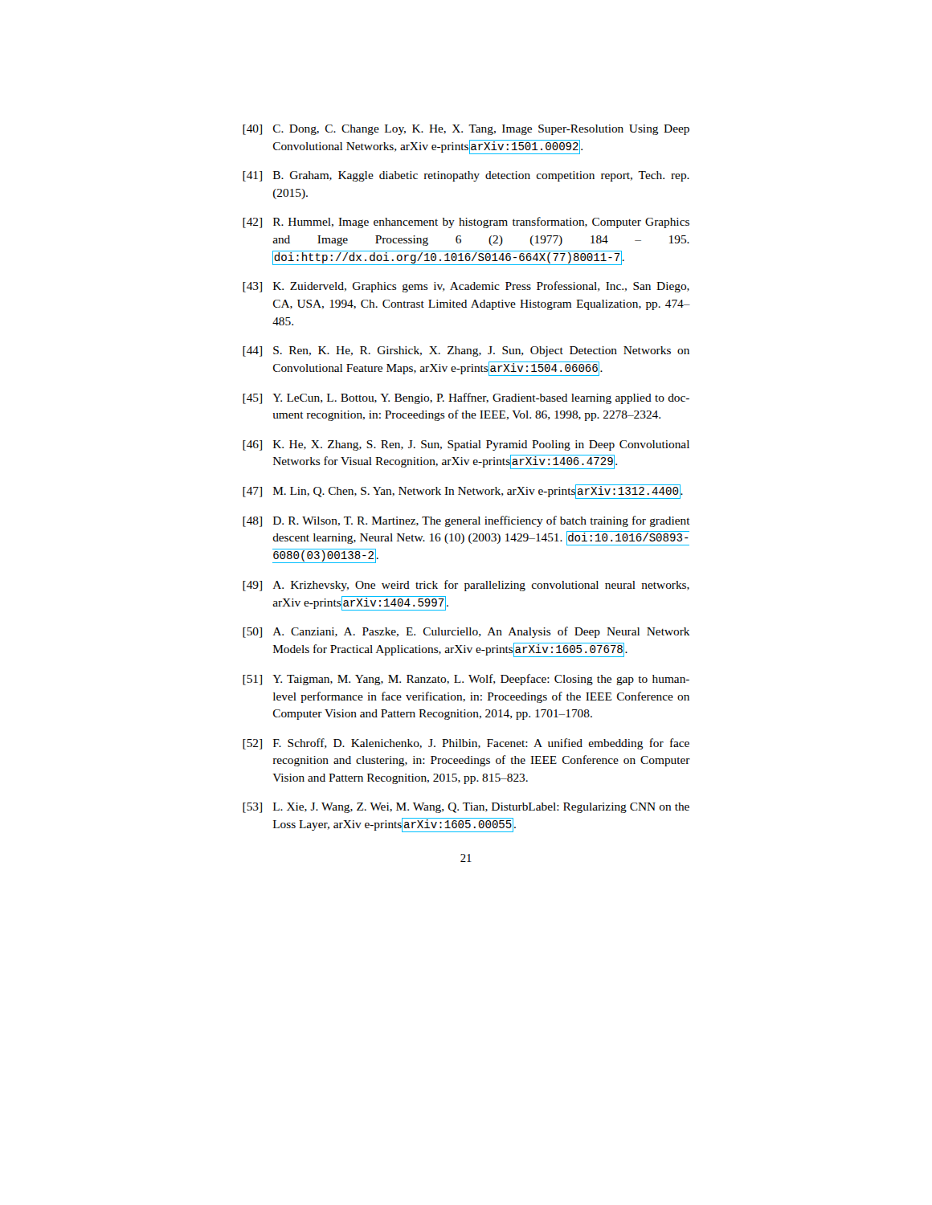[40] C. Dong, C. Change Loy, K. He, X. Tang, Image Super-Resolution Using Deep Convolutional Networks, arXiv e-printsarXiv:1501.00092.
[41] B. Graham, Kaggle diabetic retinopathy detection competition report, Tech. rep. (2015).
[42] R. Hummel, Image enhancement by histogram transformation, Computer Graphics and Image Processing 6 (2) (1977) 184 – 195. doi:http://dx.doi.org/10.1016/S0146-664X(77)80011-7.
[43] K. Zuiderveld, Graphics gems iv, Academic Press Professional, Inc., San Diego, CA, USA, 1994, Ch. Contrast Limited Adaptive Histogram Equalization, pp. 474–485.
[44] S. Ren, K. He, R. Girshick, X. Zhang, J. Sun, Object Detection Networks on Convolutional Feature Maps, arXiv e-printsarXiv:1504.06066.
[45] Y. LeCun, L. Bottou, Y. Bengio, P. Haffner, Gradient-based learning applied to document recognition, in: Proceedings of the IEEE, Vol. 86, 1998, pp. 2278–2324.
[46] K. He, X. Zhang, S. Ren, J. Sun, Spatial Pyramid Pooling in Deep Convolutional Networks for Visual Recognition, arXiv e-printsarXiv:1406.4729.
[47] M. Lin, Q. Chen, S. Yan, Network In Network, arXiv e-printsarXiv:1312.4400.
[48] D. R. Wilson, T. R. Martinez, The general inefficiency of batch training for gradient descent learning, Neural Netw. 16 (10) (2003) 1429–1451. doi:10.1016/S0893-6080(03)00138-2.
[49] A. Krizhevsky, One weird trick for parallelizing convolutional neural networks, arXiv e-printsarXiv:1404.5997.
[50] A. Canziani, A. Paszke, E. Culurciello, An Analysis of Deep Neural Network Models for Practical Applications, arXiv e-printsarXiv:1605.07678.
[51] Y. Taigman, M. Yang, M. Ranzato, L. Wolf, Deepface: Closing the gap to human-level performance in face verification, in: Proceedings of the IEEE Conference on Computer Vision and Pattern Recognition, 2014, pp. 1701–1708.
[52] F. Schroff, D. Kalenichenko, J. Philbin, Facenet: A unified embedding for face recognition and clustering, in: Proceedings of the IEEE Conference on Computer Vision and Pattern Recognition, 2015, pp. 815–823.
[53] L. Xie, J. Wang, Z. Wei, M. Wang, Q. Tian, DisturbLabel: Regularizing CNN on the Loss Layer, arXiv e-printsarXiv:1605.00055.
21